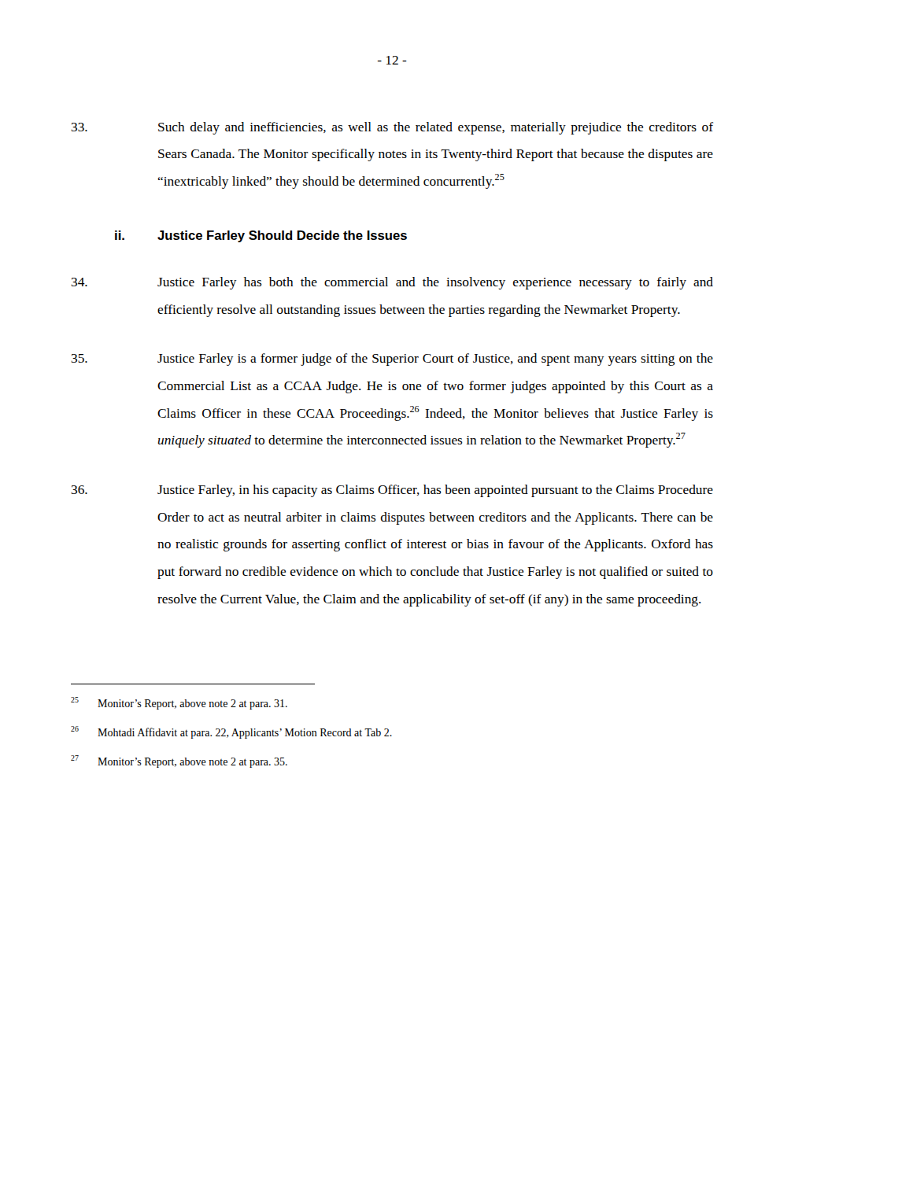- 12 -
33.
Such delay and inefficiencies, as well as the related expense, materially prejudice the creditors of Sears Canada. The Monitor specifically notes in its Twenty-third Report that because the disputes are “inextricably linked” they should be determined concurrently.25
ii. Justice Farley Should Decide the Issues
34.
Justice Farley has both the commercial and the insolvency experience necessary to fairly and efficiently resolve all outstanding issues between the parties regarding the Newmarket Property.
35.
Justice Farley is a former judge of the Superior Court of Justice, and spent many years sitting on the Commercial List as a CCAA Judge. He is one of two former judges appointed by this Court as a Claims Officer in these CCAA Proceedings.26 Indeed, the Monitor believes that Justice Farley is uniquely situated to determine the interconnected issues in relation to the Newmarket Property.27
36.
Justice Farley, in his capacity as Claims Officer, has been appointed pursuant to the Claims Procedure Order to act as neutral arbiter in claims disputes between creditors and the Applicants. There can be no realistic grounds for asserting conflict of interest or bias in favour of the Applicants. Oxford has put forward no credible evidence on which to conclude that Justice Farley is not qualified or suited to resolve the Current Value, the Claim and the applicability of set-off (if any) in the same proceeding.
25
Monitor’s Report, above note 2 at para. 31.
26
Mohtadi Affidavit at para. 22, Applicants’ Motion Record at Tab 2.
27
Monitor’s Report, above note 2 at para. 35.